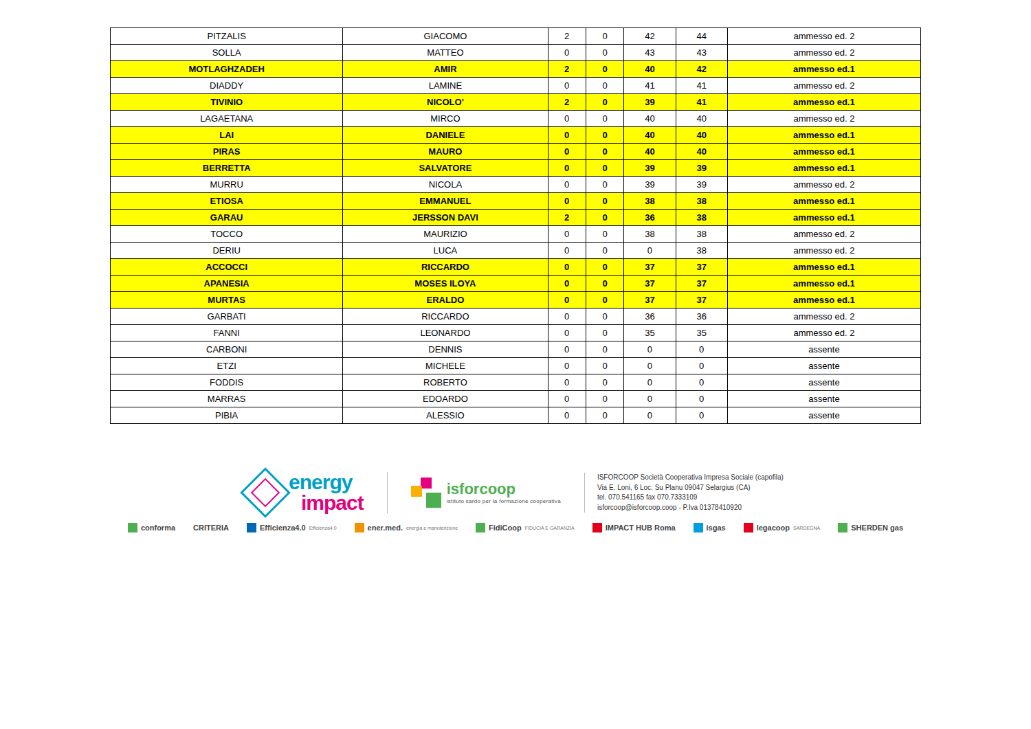| PITZALIS | GIACOMO | 2 | 0 | 42 | 44 | ammesso ed. 2 |
| SOLLA | MATTEO | 0 | 0 | 43 | 43 | ammesso ed. 2 |
| MOTLAGHZADEH | AMIR | 2 | 0 | 40 | 42 | ammesso ed.1 |
| DIADDY | LAMINE | 0 | 0 | 41 | 41 | ammesso ed. 2 |
| TIVINIO | NICOLO' | 2 | 0 | 39 | 41 | ammesso ed.1 |
| LAGAETANA | MIRCO | 0 | 0 | 40 | 40 | ammesso ed. 2 |
| LAI | DANIELE | 0 | 0 | 40 | 40 | ammesso ed.1 |
| PIRAS | MAURO | 0 | 0 | 40 | 40 | ammesso ed.1 |
| BERRETTA | SALVATORE | 0 | 0 | 39 | 39 | ammesso ed.1 |
| MURRU | NICOLA | 0 | 0 | 39 | 39 | ammesso ed. 2 |
| ETIOSA | EMMANUEL | 0 | 0 | 38 | 38 | ammesso ed.1 |
| GARAU | JERSSON DAVI | 2 | 0 | 36 | 38 | ammesso ed.1 |
| TOCCO | MAURIZIO | 0 | 0 | 38 | 38 | ammesso ed. 2 |
| DERIU | LUCA | 0 | 0 | 0 | 38 | ammesso ed. 2 |
| ACCOCCI | RICCARDO | 0 | 0 | 37 | 37 | ammesso ed.1 |
| APANESIA | MOSES ILOYA | 0 | 0 | 37 | 37 | ammesso ed.1 |
| MURTAS | ERALDO | 0 | 0 | 37 | 37 | ammesso ed.1 |
| GARBATI | RICCARDO | 0 | 0 | 36 | 36 | ammesso ed. 2 |
| FANNI | LEONARDO | 0 | 0 | 35 | 35 | ammesso ed. 2 |
| CARBONI | DENNIS | 0 | 0 | 0 | 0 | assente |
| ETZI | MICHELE | 0 | 0 | 0 | 0 | assente |
| FODDIS | ROBERTO | 0 | 0 | 0 | 0 | assente |
| MARRAS | EDOARDO | 0 | 0 | 0 | 0 | assente |
| PIBIA | ALESSIO | 0 | 0 | 0 | 0 | assente |
energyimpact
isforcoop istituto sardo per la formazione cooperativa
ISFORCOOP Società Cooperativa Impresa Sociale (capofila)
Via E. Loni, 6 Loc. Su Planu 09047 Selargius (CA)
tel. 070.541165 fax 070.7333109
isforcoop@isforcoop.coop - P.Iva 01378410920
conforma
CRITERIA
Efficienza4.0Efficienza4.0
ener.med.energia e manutenzione
FidiCoopFIDUCIA E GARANZIA
IMPACT HUB Roma
isgas
legacoopSARDEGNA
SHERDEN gas